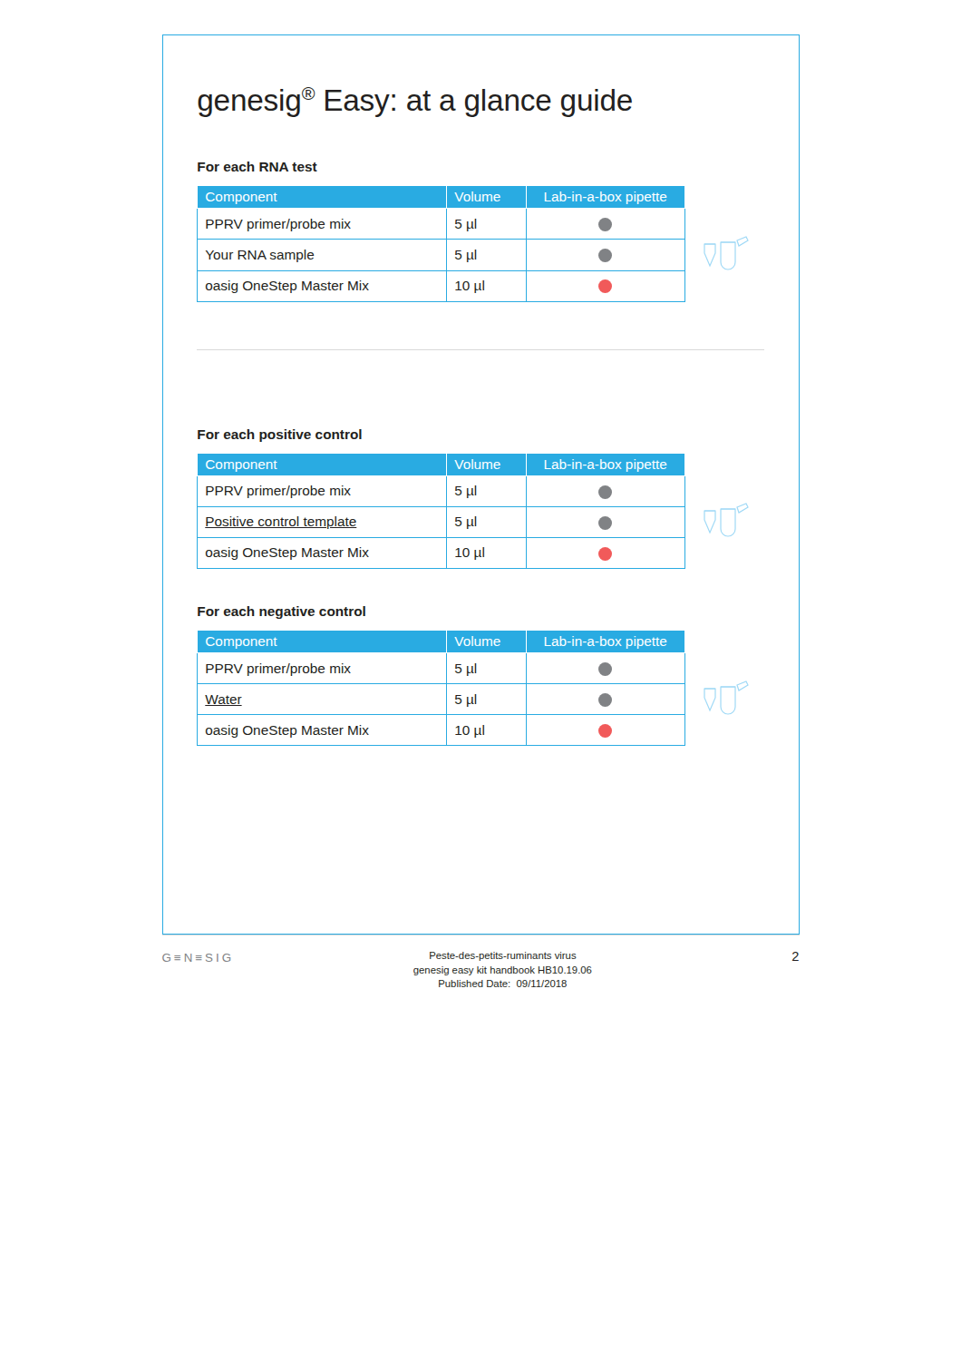genesig® Easy: at a glance guide
For each RNA test
| Component | Volume | Lab-in-a-box pipette | |
| --- | --- | --- | --- |
| PPRV primer/probe mix | 5 µl | | |
| Your RNA sample | 5 µl | |
| oasig OneStep Master Mix | 10 µl | |
For each positive control
| Component | Volume | Lab-in-a-box pipette | |
| --- | --- | --- | --- |
| PPRV primer/probe mix | 5 µl | | |
| Positive control template | 5 µl | |
| oasig OneStep Master Mix | 10 µl | |
For each negative control
| Component | Volume | Lab-in-a-box pipette | |
| --- | --- | --- | --- |
| PPRV primer/probe mix | 5 µl | | |
| Water | 5 µl | |
| oasig OneStep Master Mix | 10 µl | |
G≡N≡SIG
Peste-des-petits-ruminants virus
genesig easy kit handbook HB10.19.06
Published Date: 09/11/2018
2